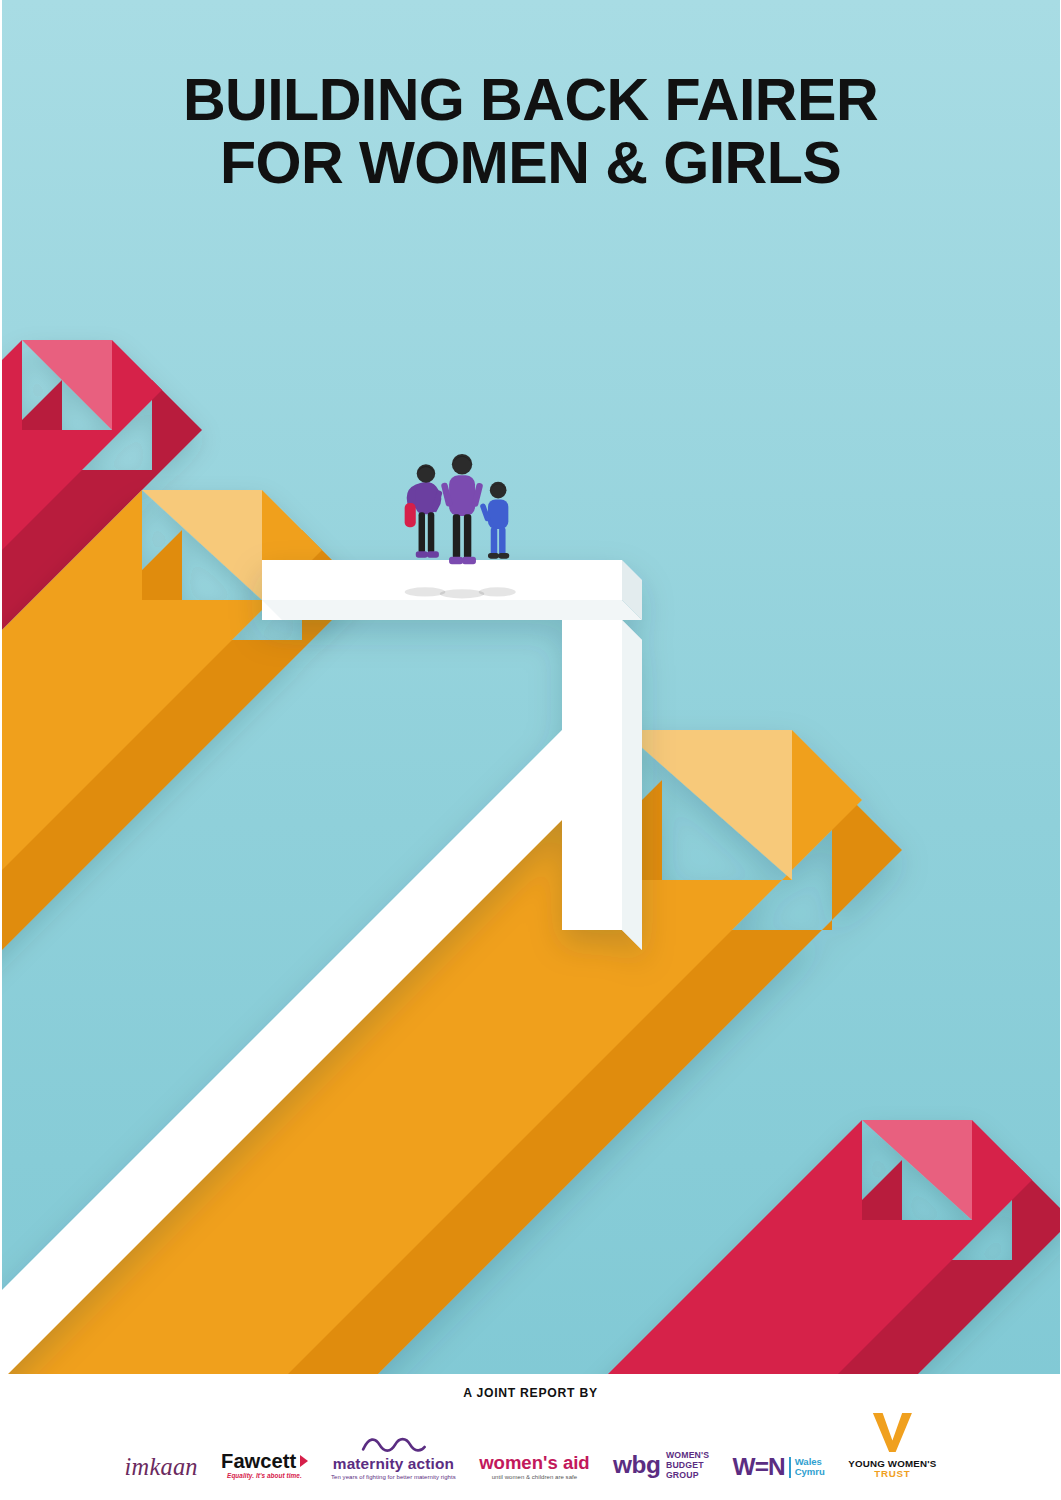Building Back Fairer for Women & Girls
A joint report by
imkaan
Fawcett Equality. It's about time.
maternity action Ten years of fighting for better maternity rights
women's aid until women & children are safe
wbg WOMEN'S
BUDGET
GROUP
W=N Wales
Cymru
YOUNG WOMEN'S
TRUST